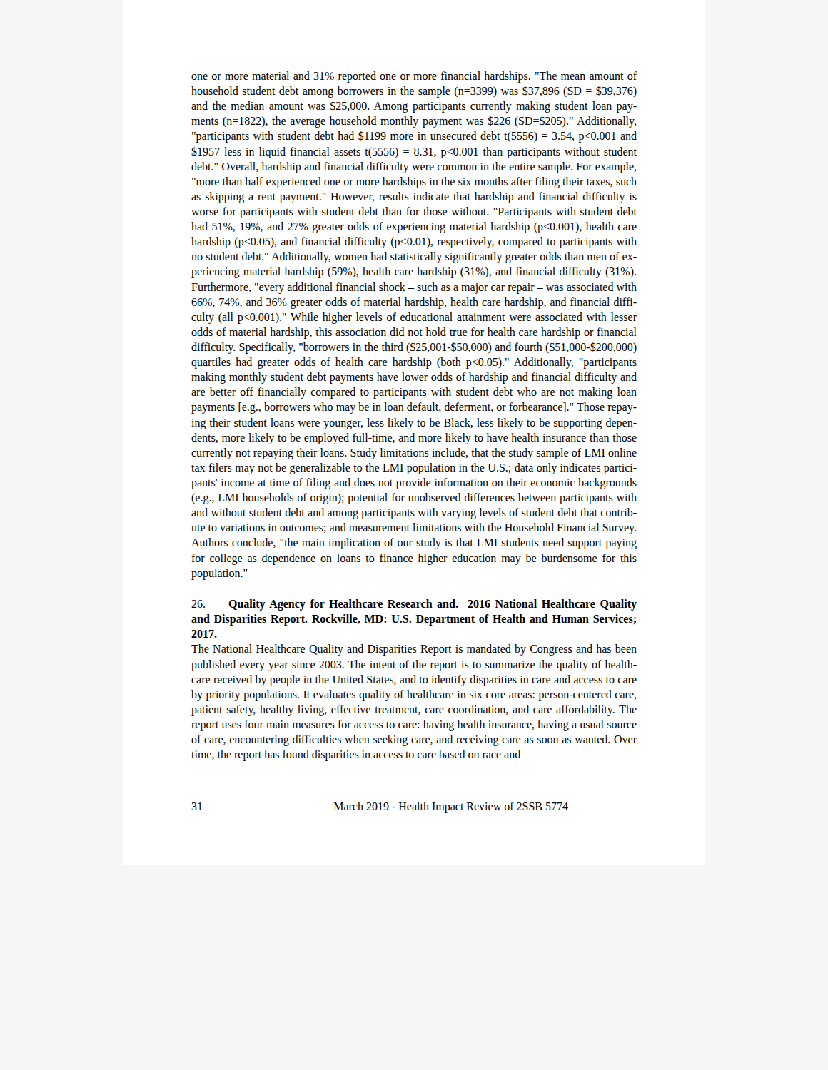one or more material and 31% reported one or more financial hardships. "The mean amount of household student debt among borrowers in the sample (n=3399) was $37,896 (SD = $39,376) and the median amount was $25,000. Among participants currently making student loan payments (n=1822), the average household monthly payment was $226 (SD=$205)." Additionally, "participants with student debt had $1199 more in unsecured debt t(5556) = 3.54, p<0.001 and $1957 less in liquid financial assets t(5556) = 8.31, p<0.001 than participants without student debt." Overall, hardship and financial difficulty were common in the entire sample. For example, "more than half experienced one or more hardships in the six months after filing their taxes, such as skipping a rent payment." However, results indicate that hardship and financial difficulty is worse for participants with student debt than for those without. "Participants with student debt had 51%, 19%, and 27% greater odds of experiencing material hardship (p<0.001), health care hardship (p<0.05), and financial difficulty (p<0.01), respectively, compared to participants with no student debt." Additionally, women had statistically significantly greater odds than men of experiencing material hardship (59%), health care hardship (31%), and financial difficulty (31%). Furthermore, "every additional financial shock – such as a major car repair – was associated with 66%, 74%, and 36% greater odds of material hardship, health care hardship, and financial difficulty (all p<0.001)." While higher levels of educational attainment were associated with lesser odds of material hardship, this association did not hold true for health care hardship or financial difficulty. Specifically, "borrowers in the third ($25,001-$50,000) and fourth ($51,000-$200,000) quartiles had greater odds of health care hardship (both p<0.05)." Additionally, "participants making monthly student debt payments have lower odds of hardship and financial difficulty and are better off financially compared to participants with student debt who are not making loan payments [e.g., borrowers who may be in loan default, deferment, or forbearance]." Those repaying their student loans were younger, less likely to be Black, less likely to be supporting dependents, more likely to be employed full-time, and more likely to have health insurance than those currently not repaying their loans. Study limitations include, that the study sample of LMI online tax filers may not be generalizable to the LMI population in the U.S.; data only indicates participants' income at time of filing and does not provide information on their economic backgrounds (e.g., LMI households of origin); potential for unobserved differences between participants with and without student debt and among participants with varying levels of student debt that contribute to variations in outcomes; and measurement limitations with the Household Financial Survey. Authors conclude, "the main implication of our study is that LMI students need support paying for college as dependence on loans to finance higher education may be burdensome for this population."
26.  Quality Agency for Healthcare Research and. 2016 National Healthcare Quality and Disparities Report. Rockville, MD: U.S. Department of Health and Human Services; 2017.
The National Healthcare Quality and Disparities Report is mandated by Congress and has been published every year since 2003. The intent of the report is to summarize the quality of healthcare received by people in the United States, and to identify disparities in care and access to care by priority populations. It evaluates quality of healthcare in six core areas: person-centered care, patient safety, healthy living, effective treatment, care coordination, and care affordability. The report uses four main measures for access to care: having health insurance, having a usual source of care, encountering difficulties when seeking care, and receiving care as soon as wanted. Over time, the report has found disparities in access to care based on race and
31 March 2019 - Health Impact Review of 2SSB 5774